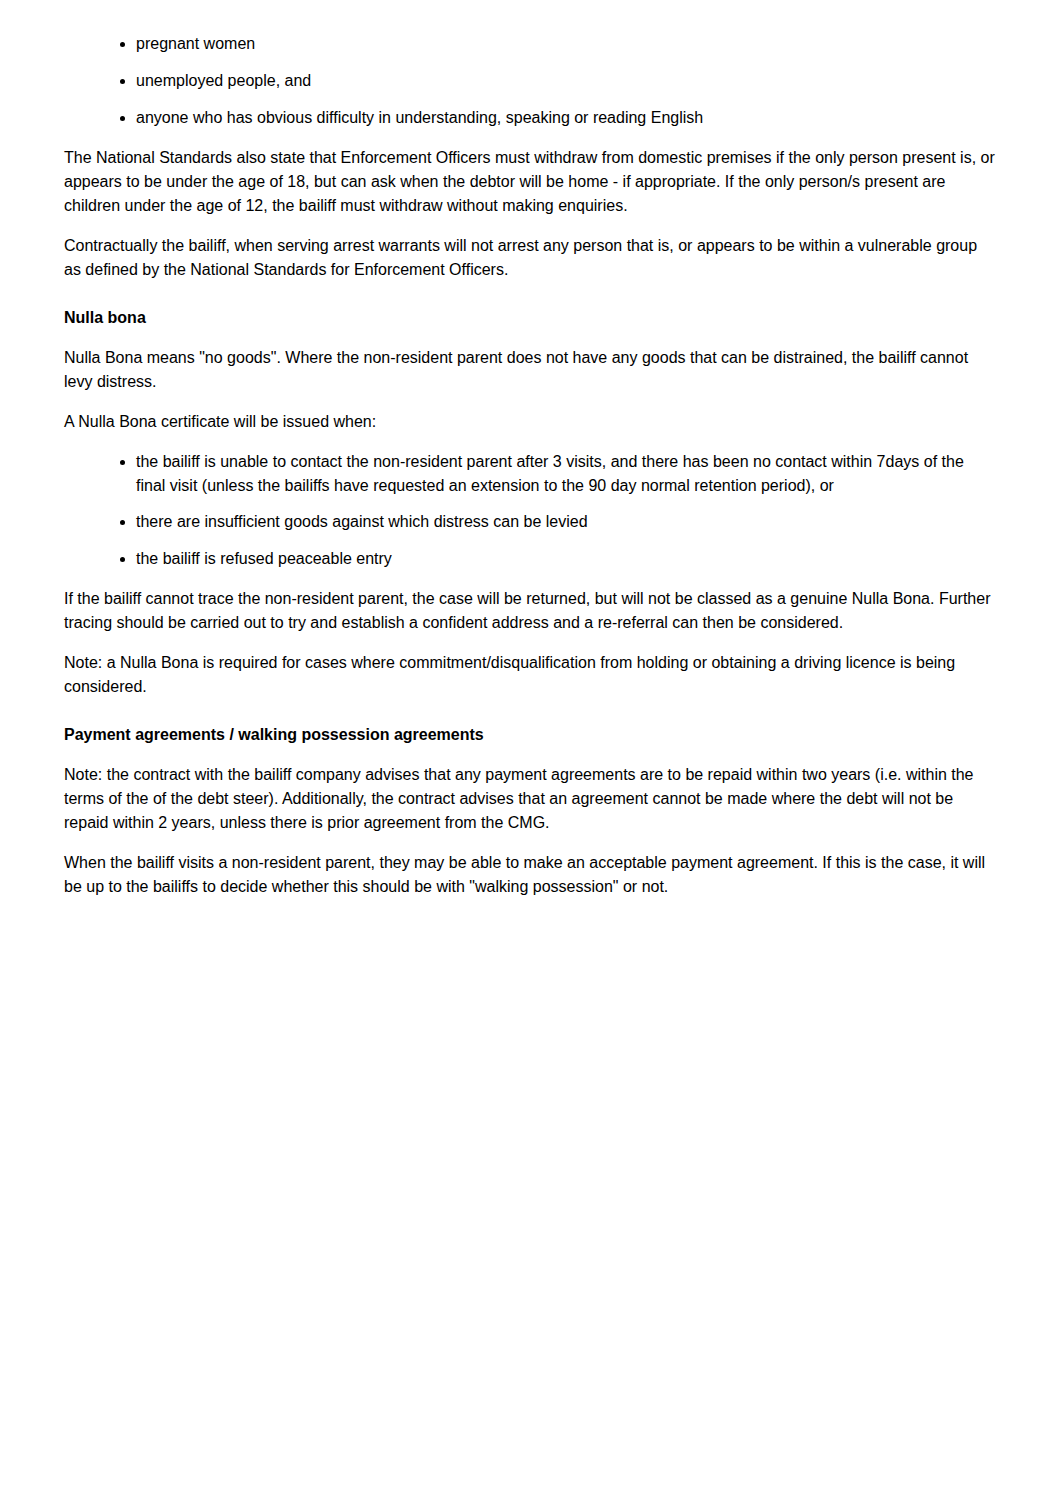pregnant women
unemployed people, and
anyone who has obvious difficulty in understanding, speaking or reading English
The National Standards also state that Enforcement Officers must withdraw from domestic premises if the only person present is, or appears to be under the age of 18, but can ask when the debtor will be home - if appropriate. If the only person/s present are children under the age of 12, the bailiff must withdraw without making enquiries.
Contractually the bailiff, when serving arrest warrants will not arrest any person that is, or appears to be within a vulnerable group as defined by the National Standards for Enforcement Officers.
Nulla bona
Nulla Bona means "no goods". Where the non-resident parent does not have any goods that can be distrained, the bailiff cannot levy distress.
A Nulla Bona certificate will be issued when:
the bailiff is unable to contact the non-resident parent after 3 visits, and there has been no contact within 7days of the final visit (unless the bailiffs have requested an extension to the 90 day normal retention period), or
there are insufficient goods against which distress can be levied
the bailiff is refused peaceable entry
If the bailiff cannot trace the non-resident parent, the case will be returned, but will not be classed as a genuine Nulla Bona. Further tracing should be carried out to try and establish a confident address and a re-referral can then be considered.
Note: a Nulla Bona is required for cases where commitment/disqualification from holding or obtaining a driving licence is being considered.
Payment agreements / walking possession agreements
Note: the contract with the bailiff company advises that any payment agreements are to be repaid within two years (i.e. within the terms of the of the debt steer). Additionally, the contract advises that an agreement cannot be made where the debt will not be repaid within 2 years, unless there is prior agreement from the CMG.
When the bailiff visits a non-resident parent, they may be able to make an acceptable payment agreement. If this is the case, it will be up to the bailiffs to decide whether this should be with "walking possession" or not.